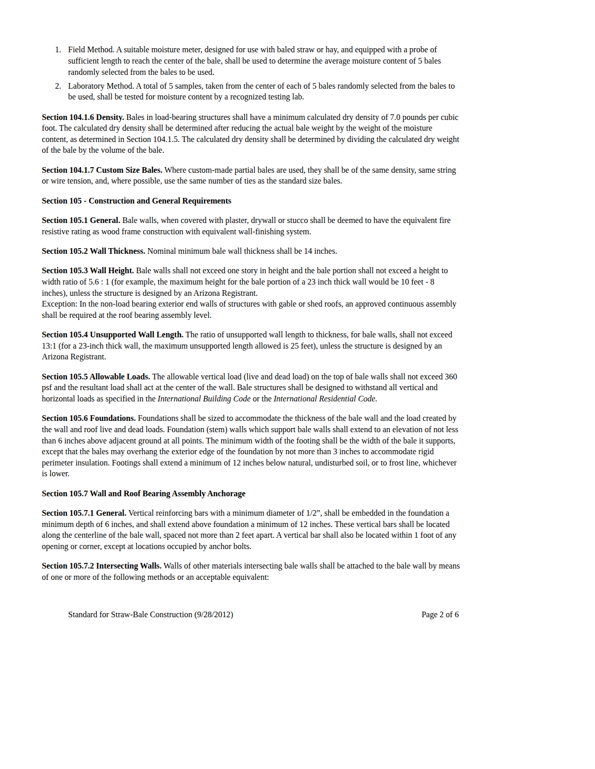Field Method. A suitable moisture meter, designed for use with baled straw or hay, and equipped with a probe of sufficient length to reach the center of the bale, shall be used to determine the average moisture content of 5 bales randomly selected from the bales to be used.
Laboratory Method. A total of 5 samples, taken from the center of each of 5 bales randomly selected from the bales to be used, shall be tested for moisture content by a recognized testing lab.
Section 104.1.6 Density. Bales in load-bearing structures shall have a minimum calculated dry density of 7.0 pounds per cubic foot. The calculated dry density shall be determined after reducing the actual bale weight by the weight of the moisture content, as determined in Section 104.1.5. The calculated dry density shall be determined by dividing the calculated dry weight of the bale by the volume of the bale.
Section 104.1.7 Custom Size Bales. Where custom-made partial bales are used, they shall be of the same density, same string or wire tension, and, where possible, use the same number of ties as the standard size bales.
Section 105 - Construction and General Requirements
Section 105.1 General. Bale walls, when covered with plaster, drywall or stucco shall be deemed to have the equivalent fire resistive rating as wood frame construction with equivalent wall-finishing system.
Section 105.2 Wall Thickness. Nominal minimum bale wall thickness shall be 14 inches.
Section 105.3 Wall Height. Bale walls shall not exceed one story in height and the bale portion shall not exceed a height to width ratio of 5.6 : 1 (for example, the maximum height for the bale portion of a 23 inch thick wall would be 10 feet - 8 inches), unless the structure is designed by an Arizona Registrant.
Exception: In the non-load bearing exterior end walls of structures with gable or shed roofs, an approved continuous assembly shall be required at the roof bearing assembly level.
Section 105.4 Unsupported Wall Length. The ratio of unsupported wall length to thickness, for bale walls, shall not exceed 13:1 (for a 23-inch thick wall, the maximum unsupported length allowed is 25 feet), unless the structure is designed by an Arizona Registrant.
Section 105.5 Allowable Loads. The allowable vertical load (live and dead load) on the top of bale walls shall not exceed 360 psf and the resultant load shall act at the center of the wall. Bale structures shall be designed to withstand all vertical and horizontal loads as specified in the International Building Code or the International Residential Code.
Section 105.6 Foundations. Foundations shall be sized to accommodate the thickness of the bale wall and the load created by the wall and roof live and dead loads. Foundation (stem) walls which support bale walls shall extend to an elevation of not less than 6 inches above adjacent ground at all points. The minimum width of the footing shall be the width of the bale it supports, except that the bales may overhang the exterior edge of the foundation by not more than 3 inches to accommodate rigid perimeter insulation. Footings shall extend a minimum of 12 inches below natural, undisturbed soil, or to frost line, whichever is lower.
Section 105.7 Wall and Roof Bearing Assembly Anchorage
Section 105.7.1 General. Vertical reinforcing bars with a minimum diameter of 1/2”, shall be embedded in the foundation a minimum depth of 6 inches, and shall extend above foundation a minimum of 12 inches. These vertical bars shall be located along the centerline of the bale wall, spaced not more than 2 feet apart. A vertical bar shall also be located within 1 foot of any opening or corner, except at locations occupied by anchor bolts.
Section 105.7.2 Intersecting Walls. Walls of other materials intersecting bale walls shall be attached to the bale wall by means of one or more of the following methods or an acceptable equivalent:
Standard for Straw-Bale Construction (9/28/2012) Page 2 of 6